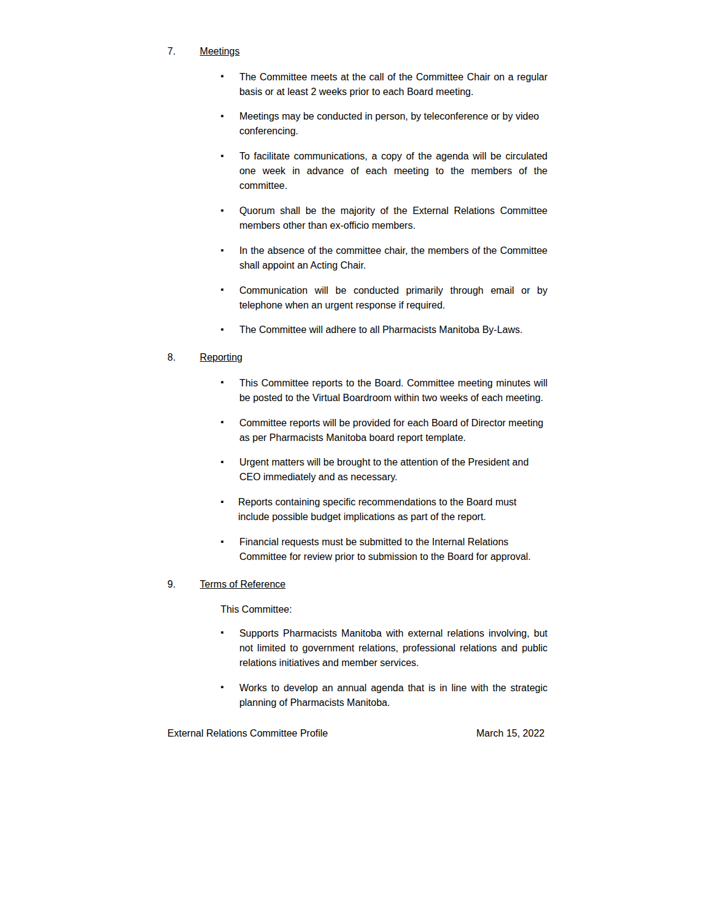7.
Meetings
The Committee meets at the call of the Committee Chair on a regular basis or at least 2 weeks prior to each Board meeting.
Meetings may be conducted in person, by teleconference or by video conferencing.
To facilitate communications, a copy of the agenda will be circulated one week in advance of each meeting to the members of the committee.
Quorum shall be the majority of the External Relations Committee members other than ex-officio members.
In the absence of the committee chair, the members of the Committee shall appoint an Acting Chair.
Communication will be conducted primarily through email or by telephone when an urgent response if required.
The Committee will adhere to all Pharmacists Manitoba By-Laws.
8.
Reporting
This Committee reports to the Board. Committee meeting minutes will be posted to the Virtual Boardroom within two weeks of each meeting.
Committee reports will be provided for each Board of Director meeting as per Pharmacists Manitoba board report template.
Urgent matters will be brought to the attention of the President and CEO immediately and as necessary.
Reports containing specific recommendations to the Board must include possible budget implications as part of the report.
Financial requests must be submitted to the Internal Relations Committee for review prior to submission to the Board for approval.
9.
Terms of Reference
This Committee:
Supports Pharmacists Manitoba with external relations involving, but not limited to government relations, professional relations and public relations initiatives and member services.
Works to develop an annual agenda that is in line with the strategic planning of Pharmacists Manitoba.
External Relations Committee Profile
March 15, 2022